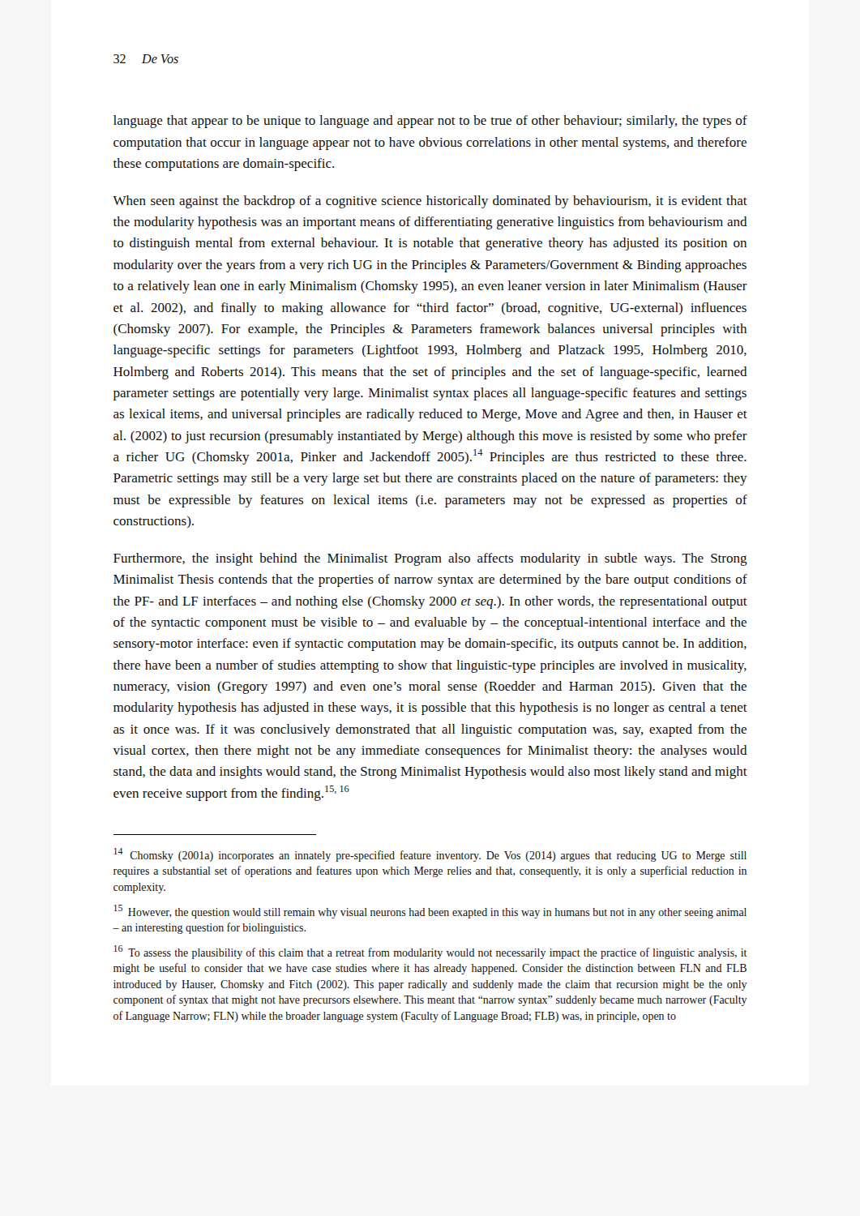32 De Vos
language that appear to be unique to language and appear not to be true of other behaviour; similarly, the types of computation that occur in language appear not to have obvious correlations in other mental systems, and therefore these computations are domain-specific.
When seen against the backdrop of a cognitive science historically dominated by behaviourism, it is evident that the modularity hypothesis was an important means of differentiating generative linguistics from behaviourism and to distinguish mental from external behaviour. It is notable that generative theory has adjusted its position on modularity over the years from a very rich UG in the Principles & Parameters/Government & Binding approaches to a relatively lean one in early Minimalism (Chomsky 1995), an even leaner version in later Minimalism (Hauser et al. 2002), and finally to making allowance for “third factor” (broad, cognitive, UG-external) influences (Chomsky 2007). For example, the Principles & Parameters framework balances universal principles with language-specific settings for parameters (Lightfoot 1993, Holmberg and Platzack 1995, Holmberg 2010, Holmberg and Roberts 2014). This means that the set of principles and the set of language-specific, learned parameter settings are potentially very large. Minimalist syntax places all language-specific features and settings as lexical items, and universal principles are radically reduced to Merge, Move and Agree and then, in Hauser et al. (2002) to just recursion (presumably instantiated by Merge) although this move is resisted by some who prefer a richer UG (Chomsky 2001a, Pinker and Jackendoff 2005).14 Principles are thus restricted to these three. Parametric settings may still be a very large set but there are constraints placed on the nature of parameters: they must be expressible by features on lexical items (i.e. parameters may not be expressed as properties of constructions).
Furthermore, the insight behind the Minimalist Program also affects modularity in subtle ways. The Strong Minimalist Thesis contends that the properties of narrow syntax are determined by the bare output conditions of the PF- and LF interfaces – and nothing else (Chomsky 2000 et seq.). In other words, the representational output of the syntactic component must be visible to – and evaluable by – the conceptual-intentional interface and the sensory-motor interface: even if syntactic computation may be domain-specific, its outputs cannot be. In addition, there have been a number of studies attempting to show that linguistic-type principles are involved in musicality, numeracy, vision (Gregory 1997) and even one’s moral sense (Roedder and Harman 2015). Given that the modularity hypothesis has adjusted in these ways, it is possible that this hypothesis is no longer as central a tenet as it once was. If it was conclusively demonstrated that all linguistic computation was, say, exapted from the visual cortex, then there might not be any immediate consequences for Minimalist theory: the analyses would stand, the data and insights would stand, the Strong Minimalist Hypothesis would also most likely stand and might even receive support from the finding.15, 16
14 Chomsky (2001a) incorporates an innately pre-specified feature inventory. De Vos (2014) argues that reducing UG to Merge still requires a substantial set of operations and features upon which Merge relies and that, consequently, it is only a superficial reduction in complexity.
15 However, the question would still remain why visual neurons had been exapted in this way in humans but not in any other seeing animal – an interesting question for biolinguistics.
16 To assess the plausibility of this claim that a retreat from modularity would not necessarily impact the practice of linguistic analysis, it might be useful to consider that we have case studies where it has already happened. Consider the distinction between FLN and FLB introduced by Hauser, Chomsky and Fitch (2002). This paper radically and suddenly made the claim that recursion might be the only component of syntax that might not have precursors elsewhere. This meant that “narrow syntax” suddenly became much narrower (Faculty of Language Narrow; FLN) while the broader language system (Faculty of Language Broad; FLB) was, in principle, open to